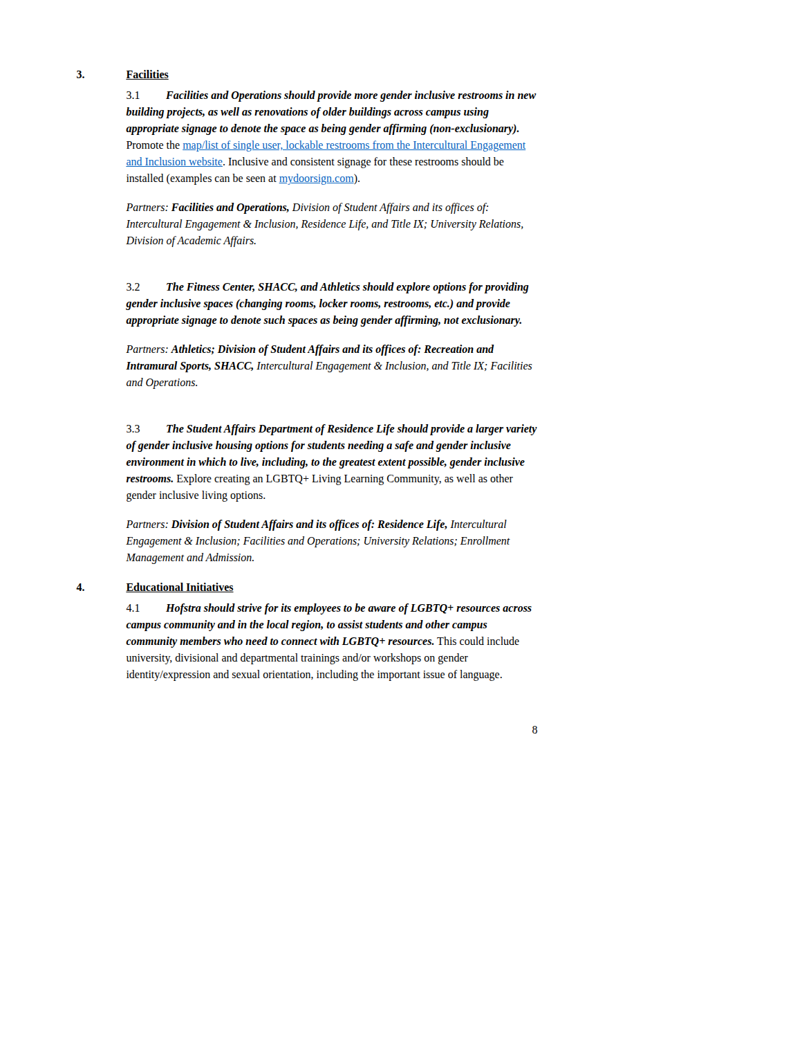3. Facilities
3.1 Facilities and Operations should provide more gender inclusive restrooms in new building projects, as well as renovations of older buildings across campus using appropriate signage to denote the space as being gender affirming (non-exclusionary). Promote the map/list of single user, lockable restrooms from the Intercultural Engagement and Inclusion website. Inclusive and consistent signage for these restrooms should be installed (examples can be seen at mydoorsign.com).
Partners: Facilities and Operations, Division of Student Affairs and its offices of: Intercultural Engagement & Inclusion, Residence Life, and Title IX; University Relations, Division of Academic Affairs.
3.2 The Fitness Center, SHACC, and Athletics should explore options for providing gender inclusive spaces (changing rooms, locker rooms, restrooms, etc.) and provide appropriate signage to denote such spaces as being gender affirming, not exclusionary.
Partners: Athletics; Division of Student Affairs and its offices of: Recreation and Intramural Sports, SHACC, Intercultural Engagement & Inclusion, and Title IX; Facilities and Operations.
3.3 The Student Affairs Department of Residence Life should provide a larger variety of gender inclusive housing options for students needing a safe and gender inclusive environment in which to live, including, to the greatest extent possible, gender inclusive restrooms. Explore creating an LGBTQ+ Living Learning Community, as well as other gender inclusive living options.
Partners: Division of Student Affairs and its offices of: Residence Life, Intercultural Engagement & Inclusion; Facilities and Operations; University Relations; Enrollment Management and Admission.
4. Educational Initiatives
4.1 Hofstra should strive for its employees to be aware of LGBTQ+ resources across campus community and in the local region, to assist students and other campus community members who need to connect with LGBTQ+ resources. This could include university, divisional and departmental trainings and/or workshops on gender identity/expression and sexual orientation, including the important issue of language.
8